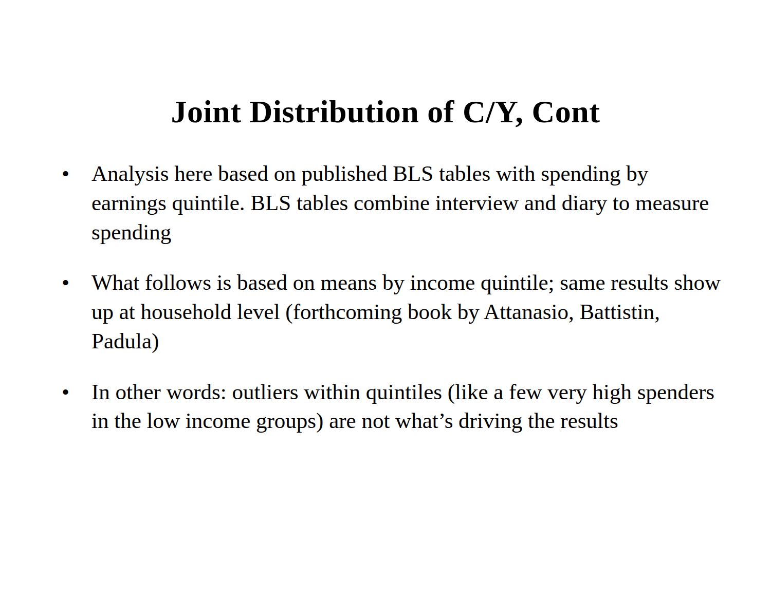Joint Distribution of C/Y, Cont
Analysis here based on published BLS tables with spending by earnings quintile. BLS tables combine interview and diary to measure spending
What follows is based on means by income quintile; same results show up at household level (forthcoming book by Attanasio, Battistin, Padula)
In other words: outliers within quintiles (like a few very high spenders in the low income groups) are not what’s driving the results